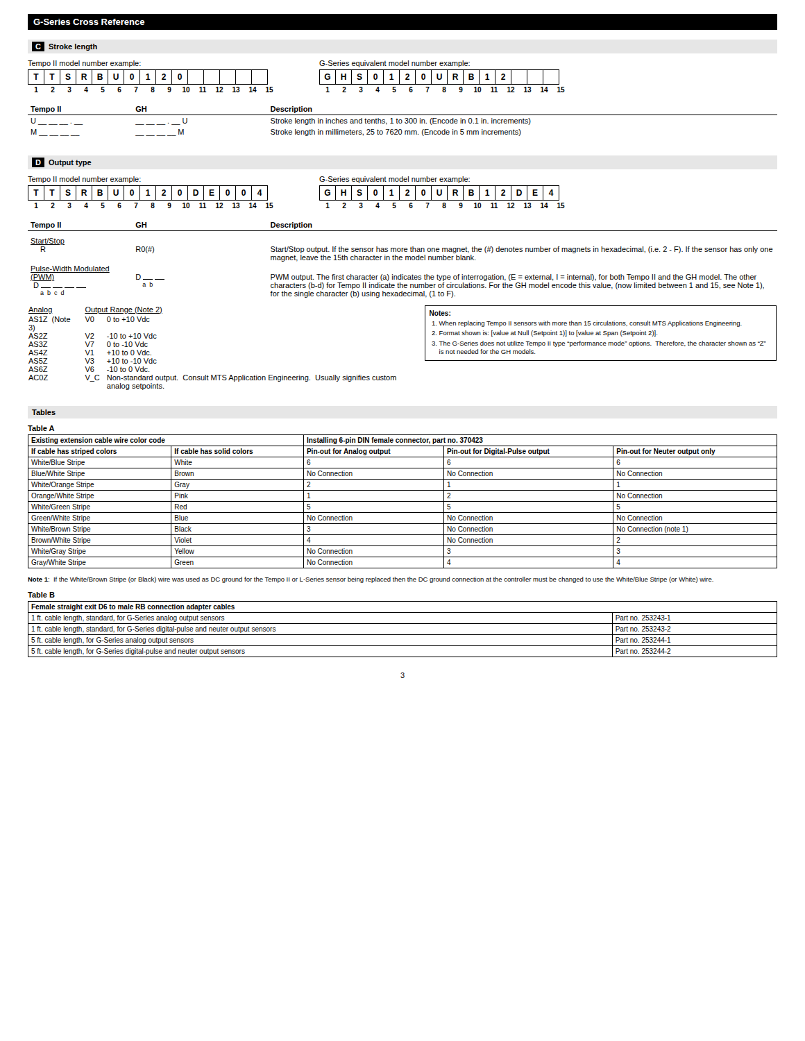G-Series Cross Reference
CStroke length
Tempo II model number example:
| T | T | S | R | B | U | 0 | 1 | 2 | 0 | | | | | |
| 1 | 2 | 3 | 4 | 5 | 6 | 7 | 8 | 9 | 10 | 11 | 12 | 13 | 14 | 15 |
G-Series equivalent model number example:
| G | H | S | 0 | 1 | 2 | 0 | U | R | B | 1 | 2 | | | |
| 1 | 2 | 3 | 4 | 5 | 6 | 7 | 8 | 9 | 10 | 11 | 12 | 13 | 14 | 15 |
| Tempo II | GH | Description |
| --- | --- | --- |
| U __ __ __ . __ | __ __ __ . __ U | Stroke length in inches and tenths, 1 to 300 in. (Encode in 0.1 in. increments) |
| M __ __ __ __ | __ __ __ __ M | Stroke length in millimeters, 25 to 7620 mm. (Encode in 5 mm increments) |
DOutput type
Tempo II model number example:
| T | T | S | R | B | U | 0 | 1 | 2 | 0 | D | E | 0 | 0 | 4 |
| 1 | 2 | 3 | 4 | 5 | 6 | 7 | 8 | 9 | 10 | 11 | 12 | 13 | 14 | 15 |
G-Series equivalent model number example:
| G | H | S | 0 | 1 | 2 | 0 | U | R | B | 1 | 2 | D | E | 4 |
| 1 | 2 | 3 | 4 | 5 | 6 | 7 | 8 | 9 | 10 | 11 | 12 | 13 | 14 | 15 |
| Tempo II | GH | Description |
| --- | --- | --- |
| Start/Stop R | R0(#) | Start/Stop output. If the sensor has more than one magnet, the (#) denotes number of magnets in hexadecimal, (i.e. 2 - F). If the sensor has only one magnet, leave the 15th character in the model number blank. |
| Pulse-Width Modulated (PWM) D a b c d | D a b | PWM output. The first character (a) indicates the type of interrogation, (E = external, I = internal), for both Tempo II and the GH model. The other characters (b-d) for Tempo II indicate the number of circulations. For the GH model encode this value, (now limited between 1 and 15, see Note 1), for the single character (b) using hexadecimal, (1 to F). |
| / Analog / Output Range (Note 2) / / --- / --- / / AS1Z (Note 3) / V0 / 0 to +10 Vdc / / AS2Z / V2 / -10 to +10 Vdc / / AS3Z / V7 / 0 to -10 Vdc / / AS4Z / V1 / +10 to 0 Vdc. / / AS5Z / V3 / +10 to -10 Vdc / / AS6Z / V6 / -10 to 0 Vdc. / / AC0Z / V_C / Non-standard output. Consult MTS Application Engineering. Usually signifies custom analog setpoints. / | Notes: When replacing Tempo II sensors with more than 15 circulations, consult MTS Applications Engineering. Format shown is: [value at Null (Setpoint 1)] to [value at Span (Setpoint 2)]. The G-Series does not utilize Tempo II type “performance mode” options. Therefore, the character shown as “Z” is not needed for the GH models. |
Tables
Table A
| Existing extension cable wire color code | Installing 6-pin DIN female connector, part no. 370423 |
| --- | --- |
| If cable has striped colors | If cable has solid colors | Pin-out for Analog output | Pin-out for Digital-Pulse output | Pin-out for Neuter output only |
| White/Blue Stripe | White | 6 | 6 | 6 |
| Blue/White Stripe | Brown | No Connection | No Connection | No Connection |
| White/Orange Stripe | Gray | 2 | 1 | 1 |
| Orange/White Stripe | Pink | 1 | 2 | No Connection |
| White/Green Stripe | Red | 5 | 5 | 5 |
| Green/White Stripe | Blue | No Connection | No Connection | No Connection |
| White/Brown Stripe | Black | 3 | No Connection | No Connection (note 1) |
| Brown/White Stripe | Violet | 4 | No Connection | 2 |
| White/Gray Stripe | Yellow | No Connection | 3 | 3 |
| Gray/White Stripe | Green | No Connection | 4 | 4 |
Note 1: If the White/Brown Stripe (or Black) wire was used as DC ground for the Tempo II or L-Series sensor being replaced then the DC ground connection at the controller must be changed to use the White/Blue Stripe (or White) wire.
Table B
| Female straight exit D6 to male RB connection adapter cables |
| --- |
| 1 ft. cable length, standard, for G-Series analog output sensors | Part no. 253243-1 |
| 1 ft. cable length, standard, for G-Series digital-pulse and neuter output sensors | Part no. 253243-2 |
| 5 ft. cable length, for G-Series analog output sensors | Part no. 253244-1 |
| 5 ft. cable length, for G-Series digital-pulse and neuter output sensors | Part no. 253244-2 |
3